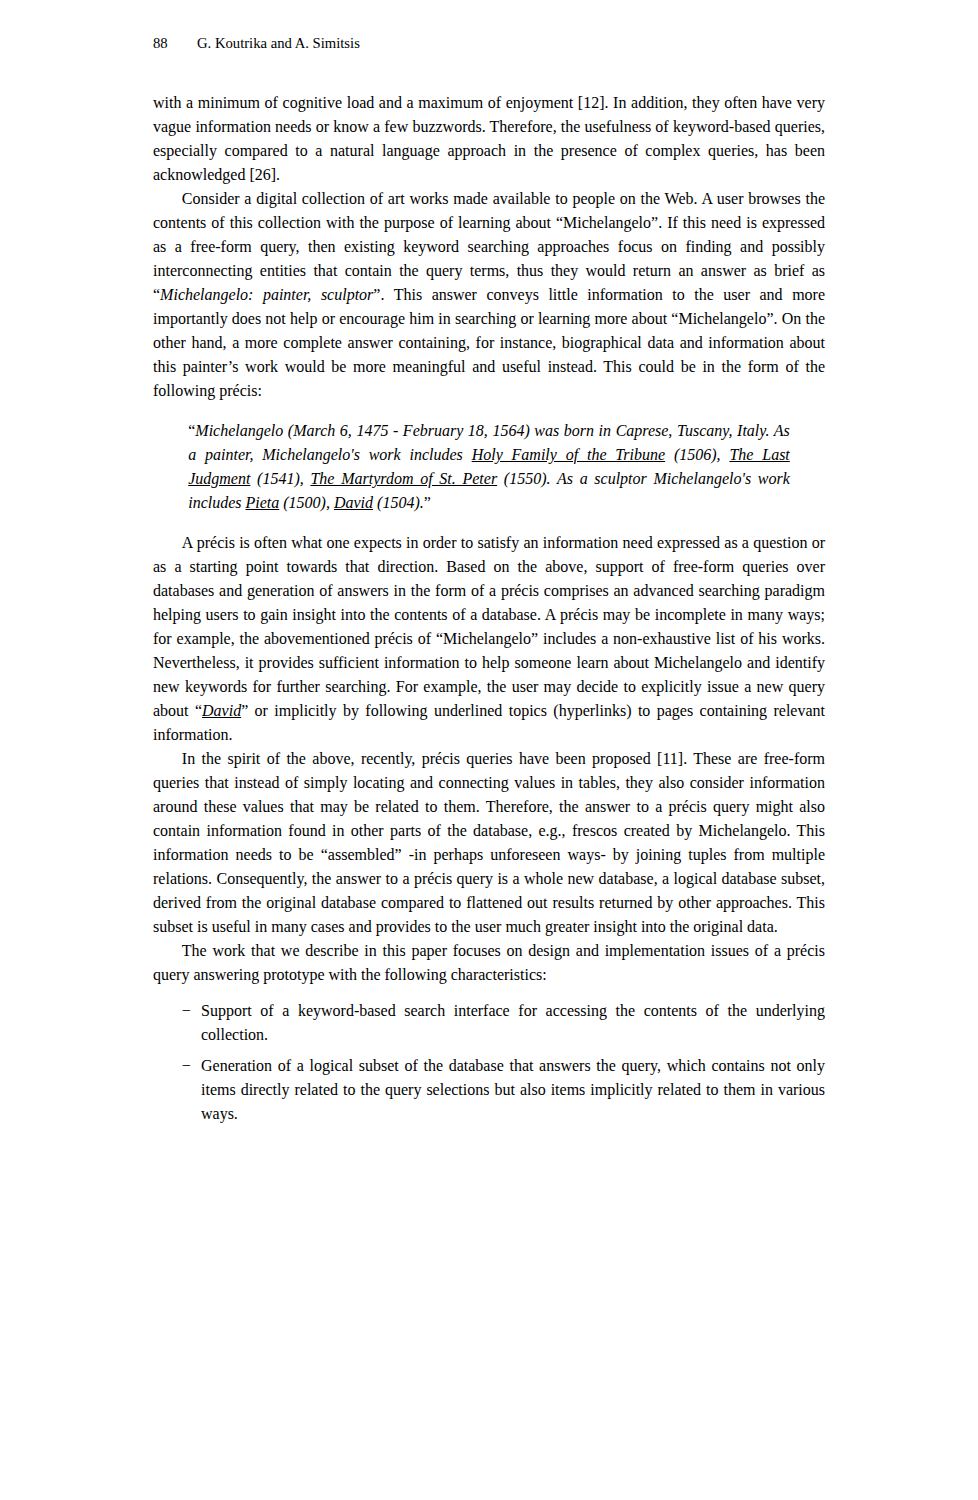88 G. Koutrika and A. Simitsis
with a minimum of cognitive load and a maximum of enjoyment [12]. In addition, they often have very vague information needs or know a few buzzwords. Therefore, the usefulness of keyword-based queries, especially compared to a natural language approach in the presence of complex queries, has been acknowledged [26].
Consider a digital collection of art works made available to people on the Web. A user browses the contents of this collection with the purpose of learning about “Michelangelo”. If this need is expressed as a free-form query, then existing keyword searching approaches focus on finding and possibly interconnecting entities that contain the query terms, thus they would return an answer as brief as “Michelangelo: painter, sculptor”. This answer conveys little information to the user and more importantly does not help or encourage him in searching or learning more about “Michelangelo”. On the other hand, a more complete answer containing, for instance, biographical data and information about this painter’s work would be more meaningful and useful instead. This could be in the form of the following précis:
“Michelangelo (March 6, 1475 - February 18, 1564) was born in Caprese, Tuscany, Italy. As a painter, Michelangelo's work includes Holy Family of the Tribune (1506), The Last Judgment (1541), The Martyrdom of St. Peter (1550). As a sculptor Michelangelo's work includes Pieta (1500), David (1504).”
A précis is often what one expects in order to satisfy an information need expressed as a question or as a starting point towards that direction. Based on the above, support of free-form queries over databases and generation of answers in the form of a précis comprises an advanced searching paradigm helping users to gain insight into the contents of a database. A précis may be incomplete in many ways; for example, the abovementioned précis of “Michelangelo” includes a non-exhaustive list of his works. Nevertheless, it provides sufficient information to help someone learn about Michelangelo and identify new keywords for further searching. For example, the user may decide to explicitly issue a new query about “David” or implicitly by following underlined topics (hyperlinks) to pages containing relevant information.
In the spirit of the above, recently, précis queries have been proposed [11]. These are free-form queries that instead of simply locating and connecting values in tables, they also consider information around these values that may be related to them. Therefore, the answer to a précis query might also contain information found in other parts of the database, e.g., frescos created by Michelangelo. This information needs to be “assembled” -in perhaps unforeseen ways- by joining tuples from multiple relations. Consequently, the answer to a précis query is a whole new database, a logical database subset, derived from the original database compared to flattened out results returned by other approaches. This subset is useful in many cases and provides to the user much greater insight into the original data.
The work that we describe in this paper focuses on design and implementation issues of a précis query answering prototype with the following characteristics:
Support of a keyword-based search interface for accessing the contents of the underlying collection.
Generation of a logical subset of the database that answers the query, which contains not only items directly related to the query selections but also items implicitly related to them in various ways.